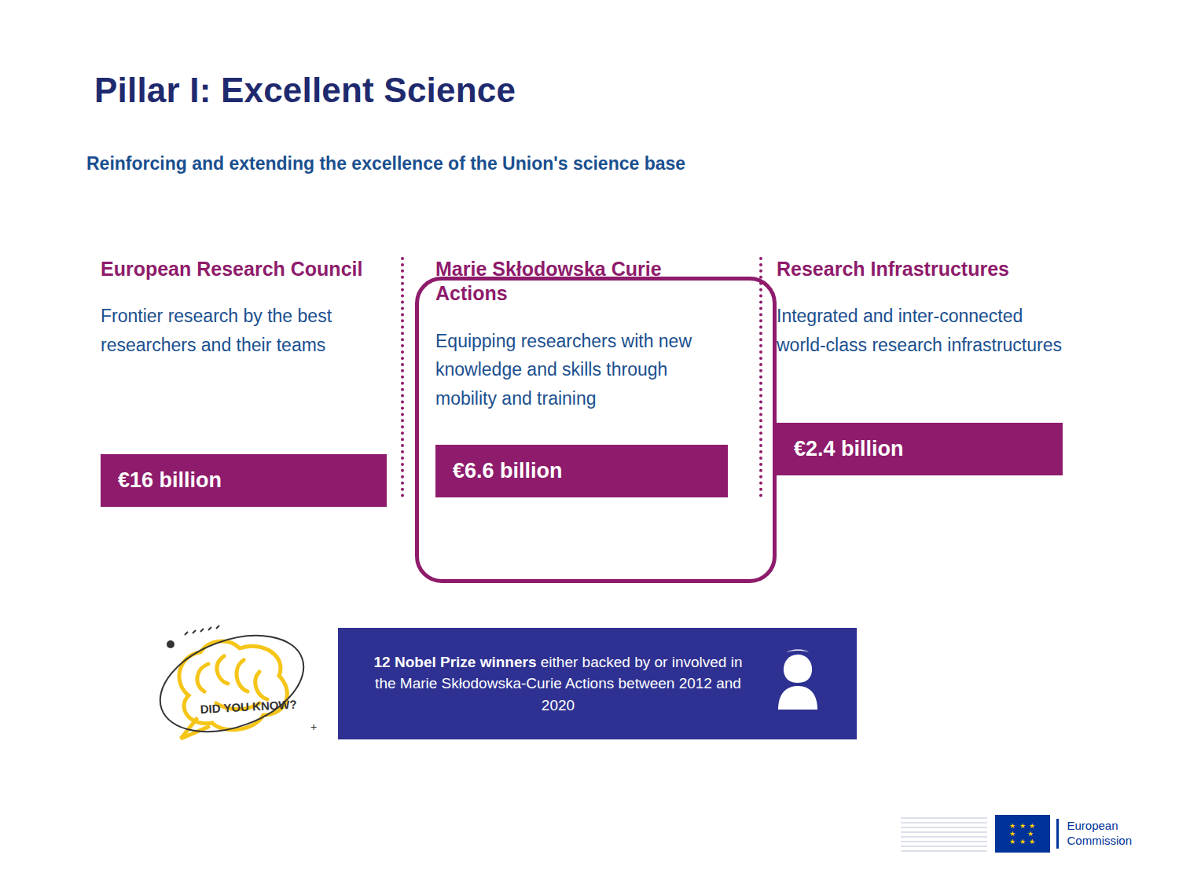Pillar I: Excellent Science
Reinforcing and extending the excellence of the Union's science base
European Research Council
Frontier research by the best researchers and their teams
€16 billion
Marie Skłodowska Curie Actions
Equipping researchers with new knowledge and skills through mobility and training
€6.6 billion
Research Infrastructures
Integrated and inter-connected world-class research infrastructures
€2.4 billion
DID YOU KNOW? +
12 Nobel Prize winners either backed by or involved in the Marie Skłodowska-Curie Actions between 2012 and 2020
★ ★ ★
★ ★
★ ★ ★
European
Commission